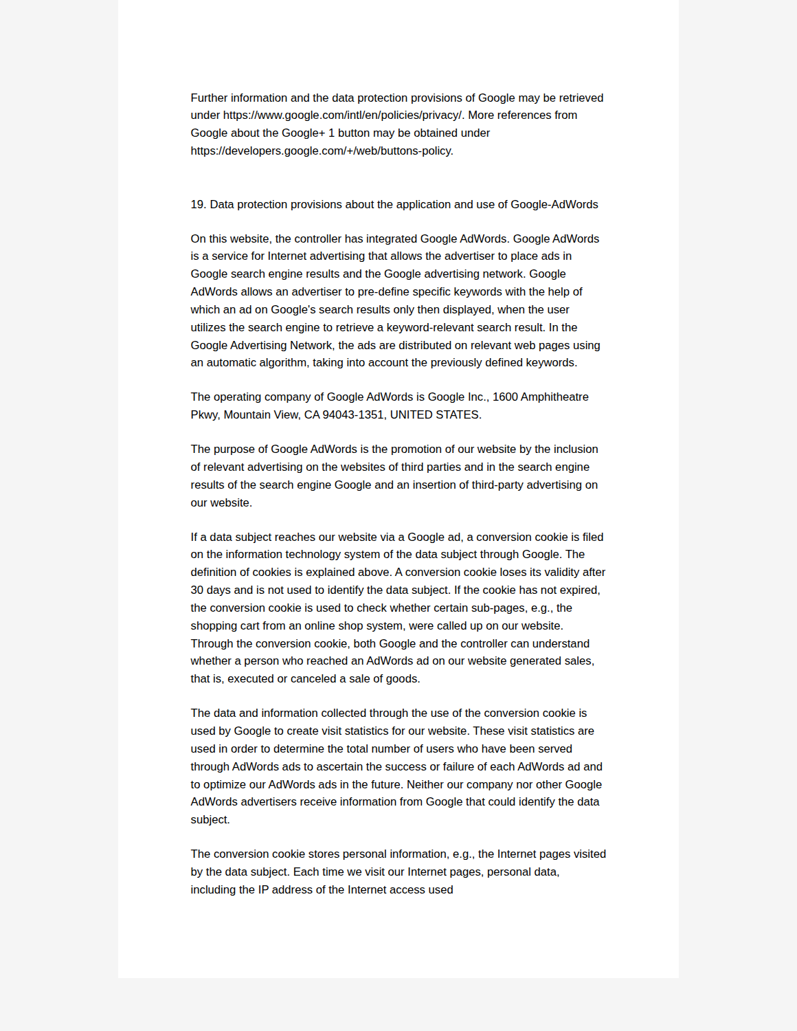Further information and the data protection provisions of Google may be retrieved under https://www.google.com/intl/en/policies/privacy/. More references from Google about the Google+ 1 button may be obtained under https://developers.google.com/+/web/buttons-policy.
19. Data protection provisions about the application and use of Google-AdWords
On this website, the controller has integrated Google AdWords. Google AdWords is a service for Internet advertising that allows the advertiser to place ads in Google search engine results and the Google advertising network. Google AdWords allows an advertiser to pre-define specific keywords with the help of which an ad on Google's search results only then displayed, when the user utilizes the search engine to retrieve a keyword-relevant search result. In the Google Advertising Network, the ads are distributed on relevant web pages using an automatic algorithm, taking into account the previously defined keywords.
The operating company of Google AdWords is Google Inc., 1600 Amphitheatre Pkwy, Mountain View, CA 94043-1351, UNITED STATES.
The purpose of Google AdWords is the promotion of our website by the inclusion of relevant advertising on the websites of third parties and in the search engine results of the search engine Google and an insertion of third-party advertising on our website.
If a data subject reaches our website via a Google ad, a conversion cookie is filed on the information technology system of the data subject through Google. The definition of cookies is explained above. A conversion cookie loses its validity after 30 days and is not used to identify the data subject. If the cookie has not expired, the conversion cookie is used to check whether certain sub-pages, e.g., the shopping cart from an online shop system, were called up on our website. Through the conversion cookie, both Google and the controller can understand whether a person who reached an AdWords ad on our website generated sales, that is, executed or canceled a sale of goods.
The data and information collected through the use of the conversion cookie is used by Google to create visit statistics for our website. These visit statistics are used in order to determine the total number of users who have been served through AdWords ads to ascertain the success or failure of each AdWords ad and to optimize our AdWords ads in the future. Neither our company nor other Google AdWords advertisers receive information from Google that could identify the data subject.
The conversion cookie stores personal information, e.g., the Internet pages visited by the data subject. Each time we visit our Internet pages, personal data, including the IP address of the Internet access used